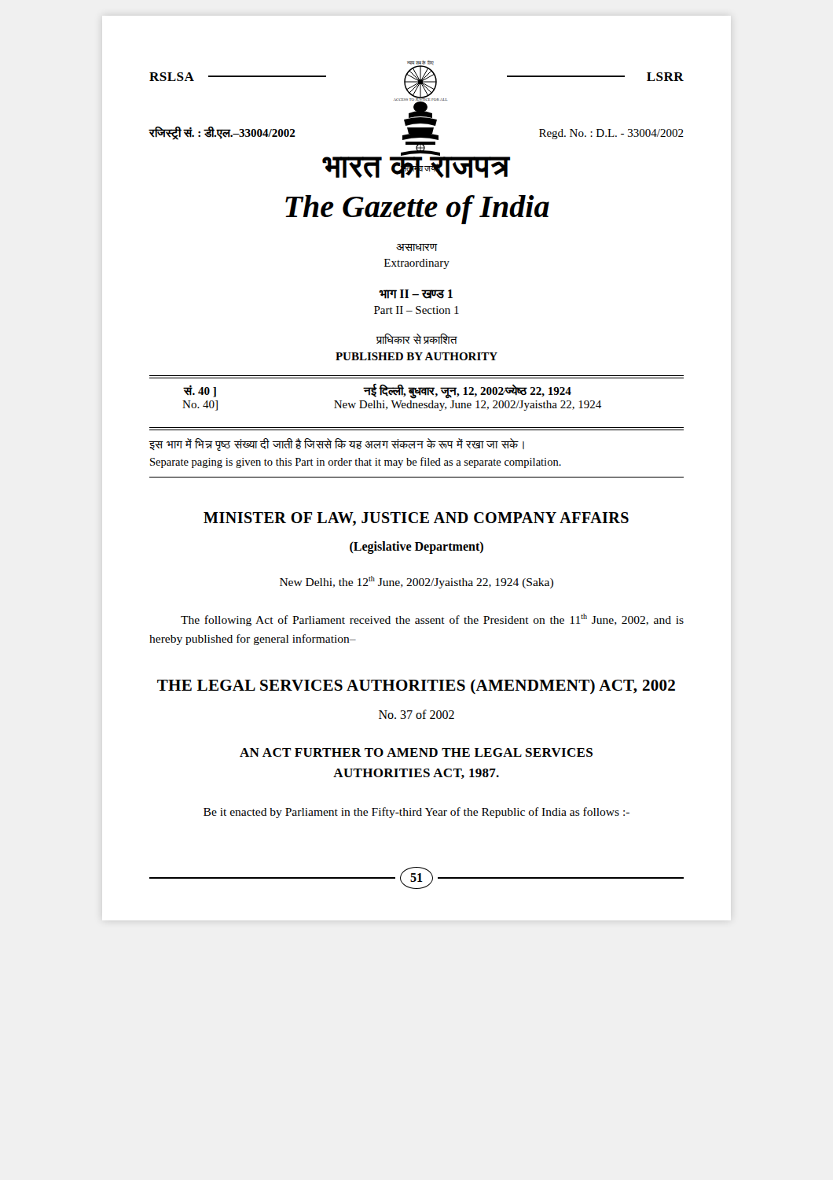RSLSA
न्याय सब के लिए ACCESS TO JUSTICE FOR ALL
सत्यमेव जयते
LSRR
रजिस्ट्री सं. : डी.एल.–33004/2002
Regd. No. : D.L. - 33004/2002
भारत का राजपत्र
The Gazette of India
असाधारण
Extraordinary
भाग II – खण्ड 1
Part II – Section 1
प्राधिकार से प्रकाशित
PUBLISHED BY AUTHORITY
सं. 40 ]
No. 40]
नई दिल्ली, बुधवार, जून, 12, 2002∕ज्येष्ठ 22, 1924 New Delhi, Wednesday, June 12, 2002/Jyaistha 22, 1924
इस भाग में भिन्न पृष्ठ संख्या दी जाती है जिससे कि यह अलग संकलन के रूप में रखा जा सके। Separate paging is given to this Part in order that it may be filed as a separate compilation.
MINISTER OF LAW, JUSTICE AND COMPANY AFFAIRS
(Legislative Department)
New Delhi, the 12th June, 2002/Jyaistha 22, 1924 (Saka)
The following Act of Parliament received the assent of the President on the 11th June, 2002, and is hereby published for general information–
THE LEGAL SERVICES AUTHORITIES (AMENDMENT) ACT, 2002
No. 37 of 2002
AN ACT FURTHER TO AMEND THE LEGAL SERVICES
AUTHORITIES ACT, 1987.
Be it enacted by Parliament in the Fifty-third Year of the Republic of India as follows :-
51